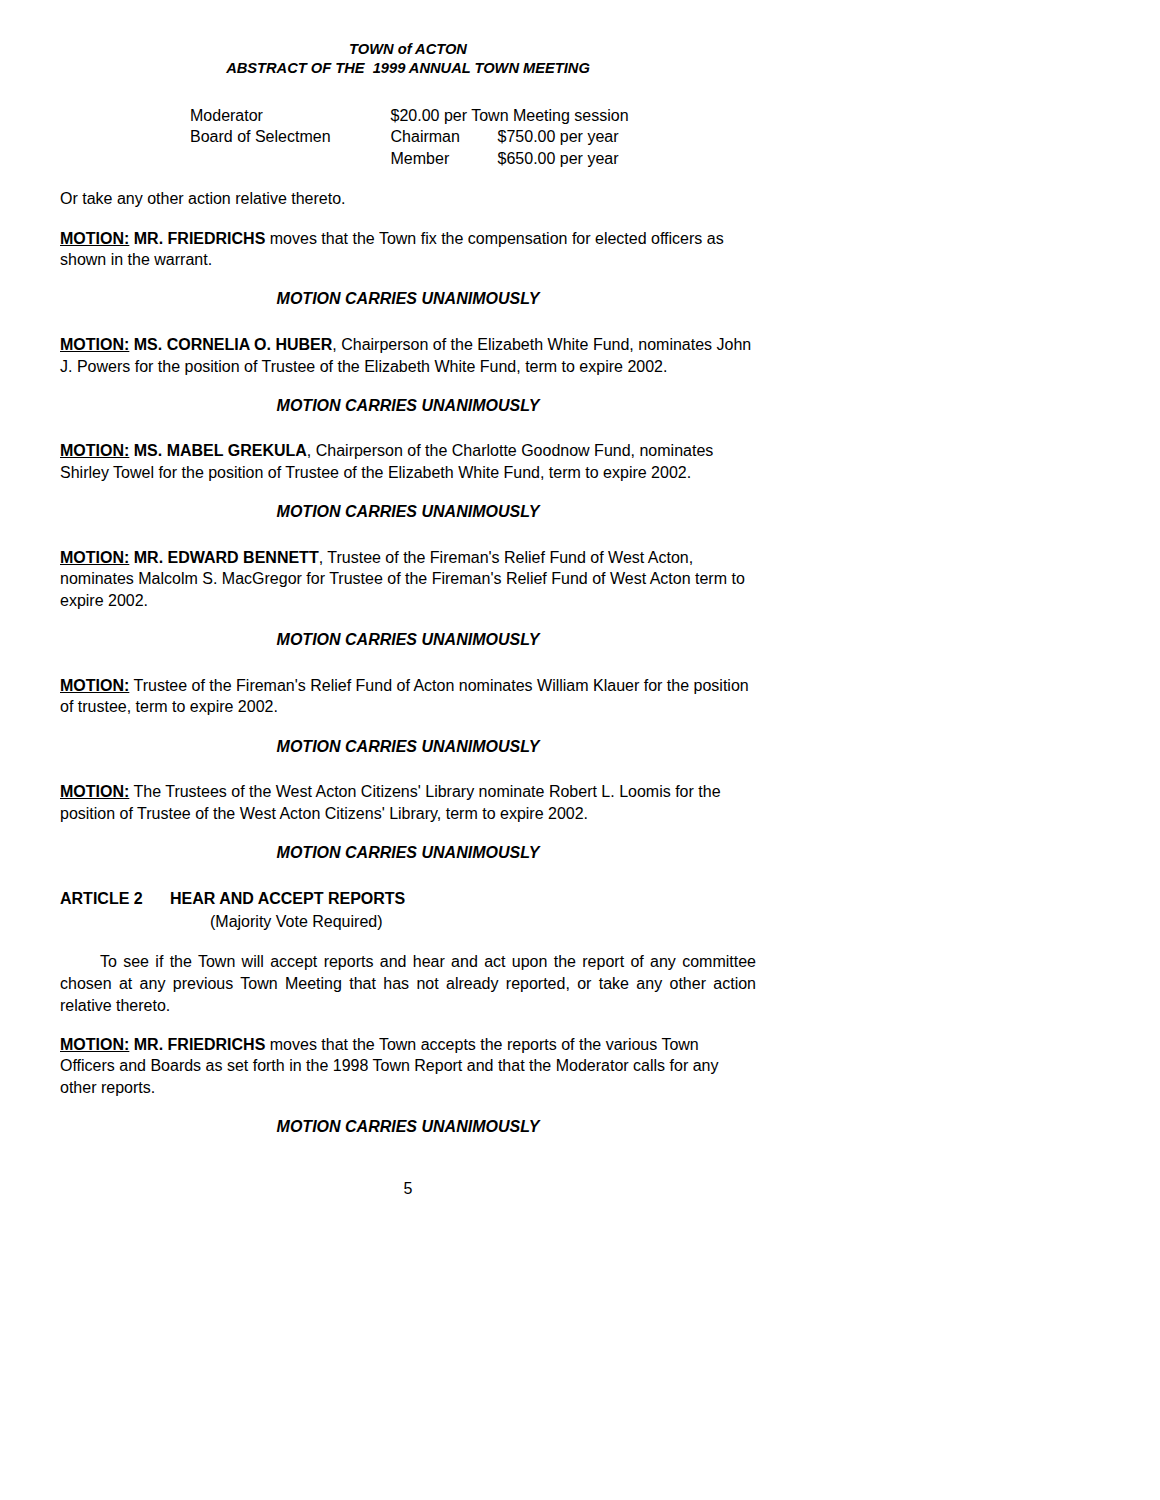TOWN of ACTON
ABSTRACT OF THE 1999 ANNUAL TOWN MEETING
| Moderator | $20.00 per Town Meeting session |
| Board of Selectmen | Chairman | $750.00 per year |
| | Member | $650.00 per year |
Or take any other action relative thereto.
MOTION: MR. FRIEDRICHS moves that the Town fix the compensation for elected officers as shown in the warrant.
MOTION CARRIES UNANIMOUSLY
MOTION: MS. CORNELIA O. HUBER, Chairperson of the Elizabeth White Fund, nominates John J. Powers for the position of Trustee of the Elizabeth White Fund, term to expire 2002.
MOTION CARRIES UNANIMOUSLY
MOTION: MS. MABEL GREKULA, Chairperson of the Charlotte Goodnow Fund, nominates Shirley Towel for the position of Trustee of the Elizabeth White Fund, term to expire 2002.
MOTION CARRIES UNANIMOUSLY
MOTION: MR. EDWARD BENNETT, Trustee of the Fireman's Relief Fund of West Acton, nominates Malcolm S. MacGregor for Trustee of the Fireman's Relief Fund of West Acton term to expire 2002.
MOTION CARRIES UNANIMOUSLY
MOTION: Trustee of the Fireman's Relief Fund of Acton nominates William Klauer for the position of trustee, term to expire 2002.
MOTION CARRIES UNANIMOUSLY
MOTION: The Trustees of the West Acton Citizens' Library nominate Robert L. Loomis for the position of Trustee of the West Acton Citizens' Library, term to expire 2002.
MOTION CARRIES UNANIMOUSLY
ARTICLE 2 HEAR AND ACCEPT REPORTS
(Majority Vote Required)
To see if the Town will accept reports and hear and act upon the report of any committee chosen at any previous Town Meeting that has not already reported, or take any other action relative thereto.
MOTION: MR. FRIEDRICHS moves that the Town accepts the reports of the various Town Officers and Boards as set forth in the 1998 Town Report and that the Moderator calls for any other reports.
MOTION CARRIES UNANIMOUSLY
5